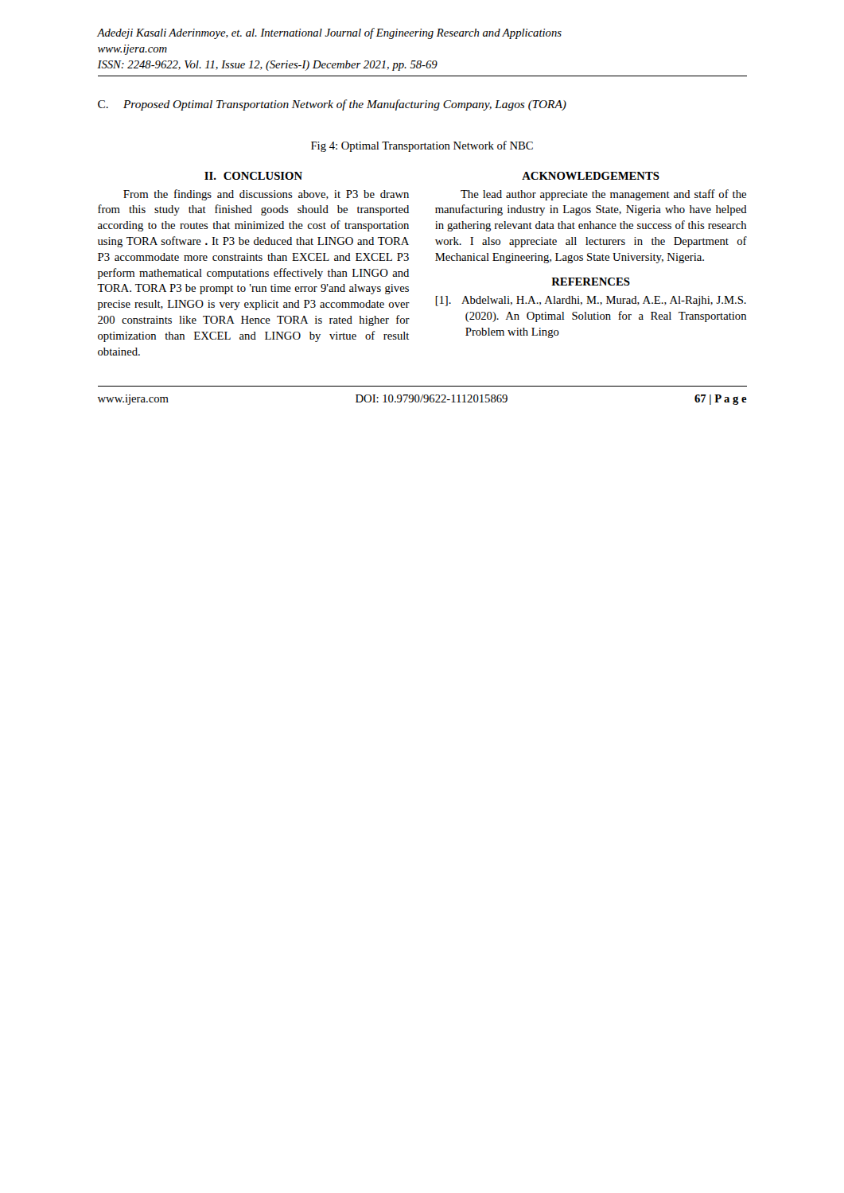Adedeji Kasali Aderinmoye, et. al. International Journal of Engineering Research and Applications
www.ijera.com
ISSN: 2248-9622, Vol. 11, Issue 12, (Series-I) December 2021, pp. 58-69
C. Proposed Optimal Transportation Network of the Manufacturing Company, Lagos (TORA)
Fig 4: Optimal Transportation Network of NBC
II. CONCLUSION
From the findings and discussions above, it P3 be drawn from this study that finished goods should be transported according to the routes that minimized the cost of transportation using TORA software . It P3 be deduced that LINGO and TORA P3 accommodate more constraints than EXCEL and EXCEL P3 perform mathematical computations effectively than LINGO and TORA. TORA P3 be prompt to 'run time error 9'and always gives precise result, LINGO is very explicit and P3 accommodate over 200 constraints like TORA Hence TORA is rated higher for optimization than EXCEL and LINGO by virtue of result obtained.
ACKNOWLEDGEMENTS
The lead author appreciate the management and staff of the manufacturing industry in Lagos State, Nigeria who have helped in gathering relevant data that enhance the success of this research work. I also appreciate all lecturers in the Department of Mechanical Engineering, Lagos State University, Nigeria.
REFERENCES
[1]. Abdelwali, H.A., Alardhi, M., Murad, A.E., Al-Rajhi, J.M.S. (2020). An Optimal Solution for a Real Transportation Problem with Lingo
www.ijera.com DOI: 10.9790/9622-1112015869 67 | P a g e